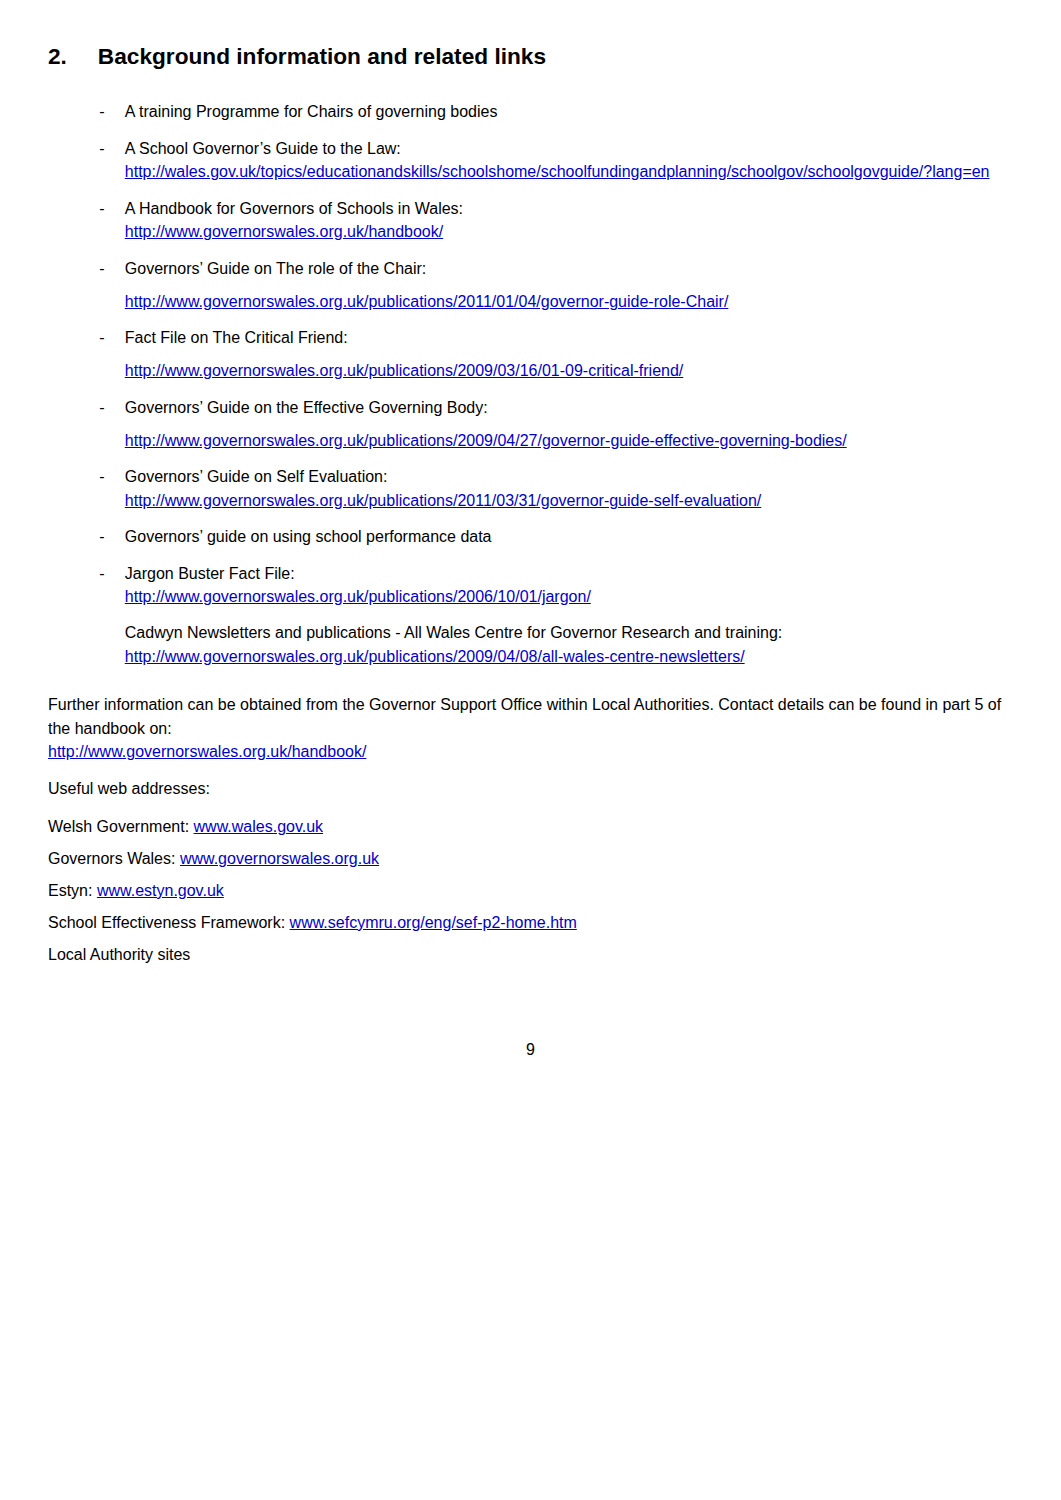2. Background information and related links
A training Programme for Chairs of governing bodies
A School Governor’s Guide to the Law:
http://wales.gov.uk/topics/educationandskills/schoolshome/schoolfundingandplanning/schoolgov/schoolgovguide/?lang=en
A Handbook for Governors of Schools in Wales:
http://www.governorswales.org.uk/handbook/
Governors’ Guide on The role of the Chair:
http://www.governorswales.org.uk/publications/2011/01/04/governor-guide-role-Chair/
Fact File on The Critical Friend:
http://www.governorswales.org.uk/publications/2009/03/16/01-09-critical-friend/
Governors’ Guide on the Effective Governing Body:
http://www.governorswales.org.uk/publications/2009/04/27/governor-guide-effective-governing-bodies/
Governors’ Guide on Self Evaluation:
http://www.governorswales.org.uk/publications/2011/03/31/governor-guide-self-evaluation/
Governors’ guide on using school performance data
Jargon Buster Fact File:
http://www.governorswales.org.uk/publications/2006/10/01/jargon/
Cadwyn Newsletters and publications - All Wales Centre for Governor Research and training:
http://www.governorswales.org.uk/publications/2009/04/08/all-wales-centre-newsletters/
Further information can be obtained from the Governor Support Office within Local Authorities. Contact details can be found in part 5 of the handbook on:
http://www.governorswales.org.uk/handbook/
Useful web addresses:
Welsh Government: www.wales.gov.uk
Governors Wales: www.governorswales.org.uk
Estyn: www.estyn.gov.uk
School Effectiveness Framework: www.sefcymru.org/eng/sef-p2-home.htm
Local Authority sites
9